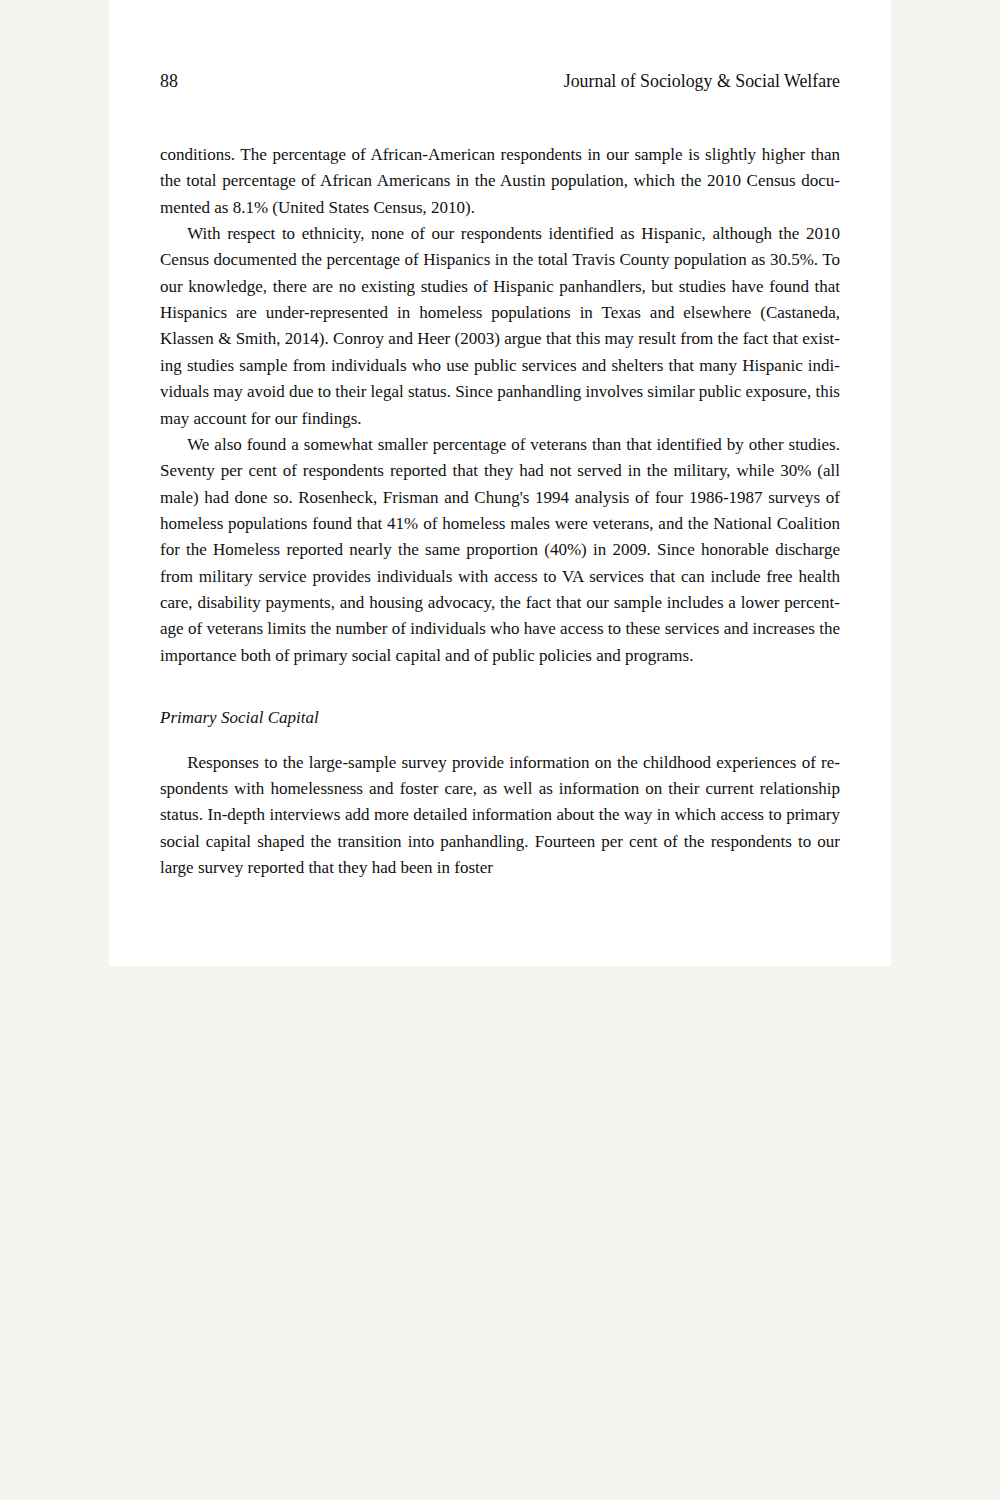88 Journal of Sociology & Social Welfare
conditions. The percentage of African-American respondents in our sample is slightly higher than the total percentage of African Americans in the Austin population, which the 2010 Census documented as 8.1% (United States Census, 2010).
With respect to ethnicity, none of our respondents identified as Hispanic, although the 2010 Census documented the percentage of Hispanics in the total Travis County population as 30.5%. To our knowledge, there are no existing studies of Hispanic panhandlers, but studies have found that Hispanics are under-represented in homeless populations in Texas and elsewhere (Castaneda, Klassen & Smith, 2014). Conroy and Heer (2003) argue that this may result from the fact that existing studies sample from individuals who use public services and shelters that many Hispanic individuals may avoid due to their legal status. Since panhandling involves similar public exposure, this may account for our findings.
We also found a somewhat smaller percentage of veterans than that identified by other studies. Seventy per cent of respondents reported that they had not served in the military, while 30% (all male) had done so. Rosenheck, Frisman and Chung's 1994 analysis of four 1986-1987 surveys of homeless populations found that 41% of homeless males were veterans, and the National Coalition for the Homeless reported nearly the same proportion (40%) in 2009. Since honorable discharge from military service provides individuals with access to VA services that can include free health care, disability payments, and housing advocacy, the fact that our sample includes a lower percentage of veterans limits the number of individuals who have access to these services and increases the importance both of primary social capital and of public policies and programs.
Primary Social Capital
Responses to the large-sample survey provide information on the childhood experiences of respondents with homelessness and foster care, as well as information on their current relationship status. In-depth interviews add more detailed information about the way in which access to primary social capital shaped the transition into panhandling. Fourteen per cent of the respondents to our large survey reported that they had been in foster